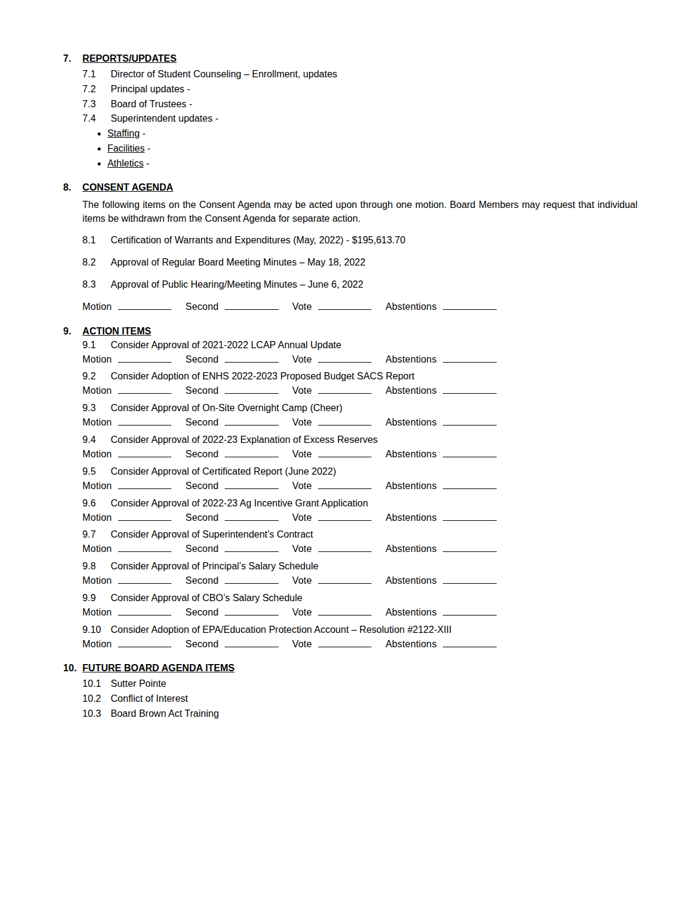Reports/Updates
7.1 Director of Student Counseling – Enrollment, updates
7.2 Principal updates -
7.3 Board of Trustees -
7.4 Superintendent updates -
Staffing -
Facilities -
Athletics -
Consent Agenda
The following items on the Consent Agenda may be acted upon through one motion. Board Members may request that individual items be withdrawn from the Consent Agenda for separate action.
8.1 Certification of Warrants and Expenditures (May, 2022) - $195,613.70
8.2 Approval of Regular Board Meeting Minutes – May 18, 2022
8.3 Approval of Public Hearing/Meeting Minutes – June 6, 2022
Motion Second Vote Abstentions
Action Items
9.1 Consider Approval of 2021-2022 LCAP Annual Update
Motion Second Vote Abstentions
9.2 Consider Adoption of ENHS 2022-2023 Proposed Budget SACS Report
Motion Second Vote Abstentions
9.3 Consider Approval of On-Site Overnight Camp (Cheer)
Motion Second Vote Abstentions
9.4 Consider Approval of 2022-23 Explanation of Excess Reserves
Motion Second Vote Abstentions
9.5 Consider Approval of Certificated Report (June 2022)
Motion Second Vote Abstentions
9.6 Consider Approval of 2022-23 Ag Incentive Grant Application
Motion Second Vote Abstentions
9.7 Consider Approval of Superintendent’s Contract
Motion Second Vote Abstentions
9.8 Consider Approval of Principal’s Salary Schedule
Motion Second Vote Abstentions
9.9 Consider Approval of CBO’s Salary Schedule
Motion Second Vote Abstentions
9.10 Consider Adoption of EPA/Education Protection Account – Resolution #2122-XIII
Motion Second Vote Abstentions
Future Board Agenda Items
10.1 Sutter Pointe
10.2 Conflict of Interest
10.3 Board Brown Act Training